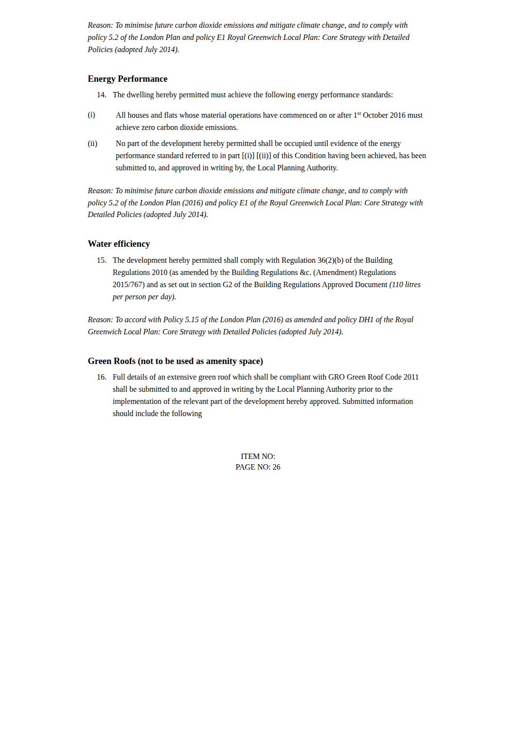Reason: To minimise future carbon dioxide emissions and mitigate climate change, and to comply with policy 5.2 of the London Plan and policy E1 Royal Greenwich Local Plan: Core Strategy with Detailed Policies (adopted July 2014).
Energy Performance
14. The dwelling hereby permitted must achieve the following energy performance standards:
(i) All houses and flats whose material operations have commenced on or after 1st October 2016 must achieve zero carbon dioxide emissions.
(ii) No part of the development hereby permitted shall be occupied until evidence of the energy performance standard referred to in part [(i)] [(ii)] of this Condition having been achieved, has been submitted to, and approved in writing by, the Local Planning Authority.
Reason: To minimise future carbon dioxide emissions and mitigate climate change, and to comply with policy 5.2 of the London Plan (2016) and policy E1 of the Royal Greenwich Local Plan: Core Strategy with Detailed Policies (adopted July 2014).
Water efficiency
15. The development hereby permitted shall comply with Regulation 36(2)(b) of the Building Regulations 2010 (as amended by the Building Regulations &c. (Amendment) Regulations 2015/767) and as set out in section G2 of the Building Regulations Approved Document (110 litres per person per day).
Reason: To accord with Policy 5.15 of the London Plan (2016) as amended and policy DH1 of the Royal Greenwich Local Plan: Core Strategy with Detailed Policies (adopted July 2014).
Green Roofs (not to be used as amenity space)
16. Full details of an extensive green roof which shall be compliant with GRO Green Roof Code 2011 shall be submitted to and approved in writing by the Local Planning Authority prior to the implementation of the relevant part of the development hereby approved. Submitted information should include the following
ITEM NO:
PAGE NO: 26